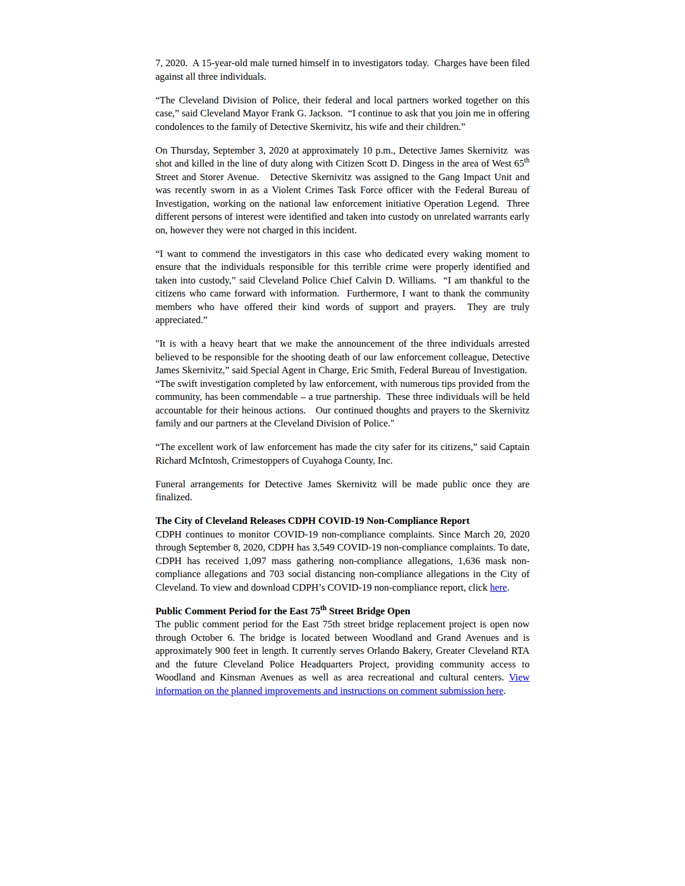7, 2020. A 15‑year‑old male turned himself in to investigators today. Charges have been filed against all three individuals.
“The Cleveland Division of Police, their federal and local partners worked together on this case,” said Cleveland Mayor Frank G. Jackson. “I continue to ask that you join me in offering condolences to the family of Detective Skernivitz, his wife and their children.”
On Thursday, September 3, 2020 at approximately 10 p.m., Detective James Skernivitz was shot and killed in the line of duty along with Citizen Scott D. Dingess in the area of West 65th Street and Storer Avenue. Detective Skernivitz was assigned to the Gang Impact Unit and was recently sworn in as a Violent Crimes Task Force officer with the Federal Bureau of Investigation, working on the national law enforcement initiative Operation Legend. Three different persons of interest were identified and taken into custody on unrelated warrants early on, however they were not charged in this incident.
“I want to commend the investigators in this case who dedicated every waking moment to ensure that the individuals responsible for this terrible crime were properly identified and taken into custody,” said Cleveland Police Chief Calvin D. Williams. “I am thankful to the citizens who came forward with information. Furthermore, I want to thank the community members who have offered their kind words of support and prayers. They are truly appreciated.”
"It is with a heavy heart that we make the announcement of the three individuals arrested believed to be responsible for the shooting death of our law enforcement colleague, Detective James Skernivitz,” said Special Agent in Charge, Eric Smith, Federal Bureau of Investigation. “The swift investigation completed by law enforcement, with numerous tips provided from the community, has been commendable – a true partnership. These three individuals will be held accountable for their heinous actions. Our continued thoughts and prayers to the Skernivitz family and our partners at the Cleveland Division of Police."
“The excellent work of law enforcement has made the city safer for its citizens,” said Captain Richard McIntosh, Crimestoppers of Cuyahoga County, Inc.
Funeral arrangements for Detective James Skernivitz will be made public once they are finalized.
The City of Cleveland Releases CDPH COVID-19 Non-Compliance Report
CDPH continues to monitor COVID-19 non-compliance complaints. Since March 20, 2020 through September 8, 2020, CDPH has 3,549 COVID-19 non-compliance complaints. To date, CDPH has received 1,097 mass gathering non-compliance allegations, 1,636 mask non-compliance allegations and 703 social distancing non-compliance allegations in the City of Cleveland. To view and download CDPH’s COVID-19 non-compliance report, click here.
Public Comment Period for the East 75th Street Bridge Open
The public comment period for the East 75th street bridge replacement project is open now through October 6. The bridge is located between Woodland and Grand Avenues and is approximately 900 feet in length. It currently serves Orlando Bakery, Greater Cleveland RTA and the future Cleveland Police Headquarters Project, providing community access to Woodland and Kinsman Avenues as well as area recreational and cultural centers. View information on the planned improvements and instructions on comment submission here.